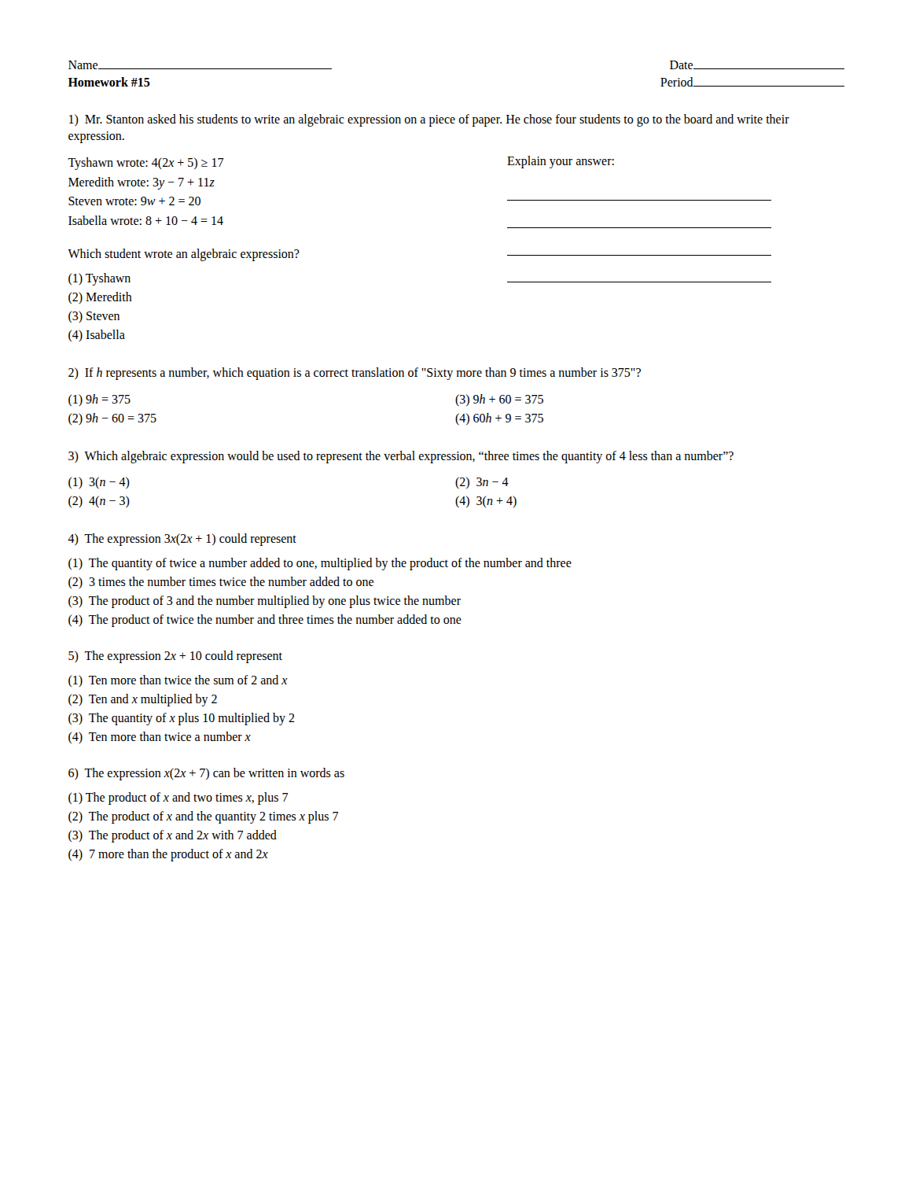Name
Date
Homework #15
Period
1) Mr. Stanton asked his students to write an algebraic expression on a piece of paper. He chose four students to go to the board and write their expression.
Tyshawn wrote: 4(2x + 5) ≥ 17
Meredith wrote: 3y − 7 + 11z
Steven wrote: 9w + 2 = 20
Isabella wrote: 8 + 10 − 4 = 14
Which student wrote an algebraic expression?
(1) Tyshawn
(2) Meredith
(3) Steven
(4) Isabella
Explain your answer:
2) If h represents a number, which equation is a correct translation of "Sixty more than 9 times a number is 375"?
(1) 9h = 375
(2) 9h − 60 = 375
(3) 9h + 60 = 375
(4) 60h + 9 = 375
3) Which algebraic expression would be used to represent the verbal expression, “three times the quantity of 4 less than a number”?
(1) 3(n − 4)
(2) 4(n − 3)
(2) 3n − 4
(4) 3(n + 4)
4) The expression 3x(2x + 1) could represent
(1) The quantity of twice a number added to one, multiplied by the product of the number and three
(2) 3 times the number times twice the number added to one
(3) The product of 3 and the number multiplied by one plus twice the number
(4) The product of twice the number and three times the number added to one
5) The expression 2x + 10 could represent
(1) Ten more than twice the sum of 2 and x
(2) Ten and x multiplied by 2
(3) The quantity of x plus 10 multiplied by 2
(4) Ten more than twice a number x
6) The expression x(2x + 7) can be written in words as
(1) The product of x and two times x, plus 7
(2) The product of x and the quantity 2 times x plus 7
(3) The product of x and 2x with 7 added
(4) 7 more than the product of x and 2x